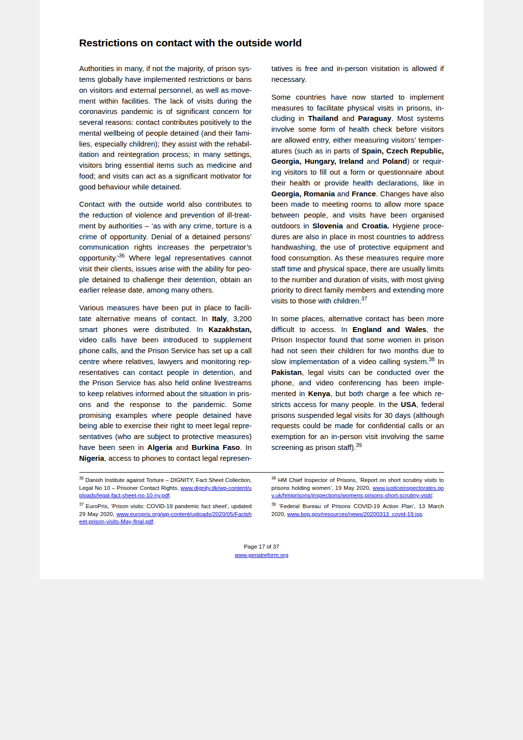Restrictions on contact with the outside world
Authorities in many, if not the majority, of prison systems globally have implemented restrictions or bans on visitors and external personnel, as well as movement within facilities. The lack of visits during the coronavirus pandemic is of significant concern for several reasons: contact contributes positively to the mental wellbeing of people detained (and their families, especially children); they assist with the rehabilitation and reintegration process; in many settings, visitors bring essential items such as medicine and food; and visits can act as a significant motivator for good behaviour while detained.
Contact with the outside world also contributes to the reduction of violence and prevention of ill-treatment by authorities – ‘as with any crime, torture is a crime of opportunity. Denial of a detained persons’ communication rights increases the perpetrator’s opportunity.’36 Where legal representatives cannot visit their clients, issues arise with the ability for people detained to challenge their detention, obtain an earlier release date, among many others.
Various measures have been put in place to facilitate alternative means of contact. In Italy, 3,200 smart phones were distributed. In Kazakhstan, video calls have been introduced to supplement phone calls, and the Prison Service has set up a call centre where relatives, lawyers and monitoring representatives can contact people in detention, and the Prison Service has also held online livestreams to keep relatives informed about the situation in prisons and the response to the pandemic. Some promising examples where people detained have being able to exercise their right to meet legal representatives (who are subject to protective measures) have been seen in Algeria and Burkina Faso. In Nigeria, access to phones to contact legal representatives is free and in-person visitation is allowed if necessary.
Some countries have now started to implement measures to facilitate physical visits in prisons, including in Thailand and Paraguay. Most systems involve some form of health check before visitors are allowed entry, either measuring visitors’ temperatures (such as in parts of Spain, Czech Republic, Georgia, Hungary, Ireland and Poland) or requiring visitors to fill out a form or questionnaire about their health or provide health declarations, like in Georgia, Romania and France. Changes have also been made to meeting rooms to allow more space between people, and visits have been organised outdoors in Slovenia and Croatia. Hygiene procedures are also in place in most countries to address handwashing, the use of protective equipment and food consumption. As these measures require more staff time and physical space, there are usually limits to the number and duration of visits, with most giving priority to direct family members and extending more visits to those with children.37
In some places, alternative contact has been more difficult to access. In England and Wales, the Prison Inspector found that some women in prison had not seen their children for two months due to slow implementation of a video calling system.38 In Pakistan, legal visits can be conducted over the phone, and video conferencing has been implemented in Kenya, but both charge a fee which restricts access for many people. In the USA, federal prisons suspended legal visits for 30 days (although requests could be made for confidential calls or an exemption for an in-person visit involving the same screening as prison staff).39
36 Danish Institute against Torture – DIGNITY, Fact Sheet Collection, Legal No 10 – Prisoner Contact Rights, www.dignity.dk/wp-content/uploads/legal-fact-sheet-no-10-ny.pdf.
37 EuroPris, ‘Prison visits: COVID-19 pandemic fact sheet’, updated 29 May 2020, www.europris.org/wp-content/uploads/2020/05/Factsheet-prison-visits-May-final.pdf.
38 HM Chief Inspector of Prisons, ‘Report on short scrutiny visits to prisons holding women’, 19 May 2020, www.justiceinspectorates.gov.uk/hmiprisons/inspections/womens-prisons-short-scrutiny-visit/.
39 ‘Federal Bureau of Prisons COVID-19 Action Plan’, 13 March 2020, www.bop.gov/resources/news/20200313_covid-19.jsp.
Page 17 of 37
www.penalreform.org